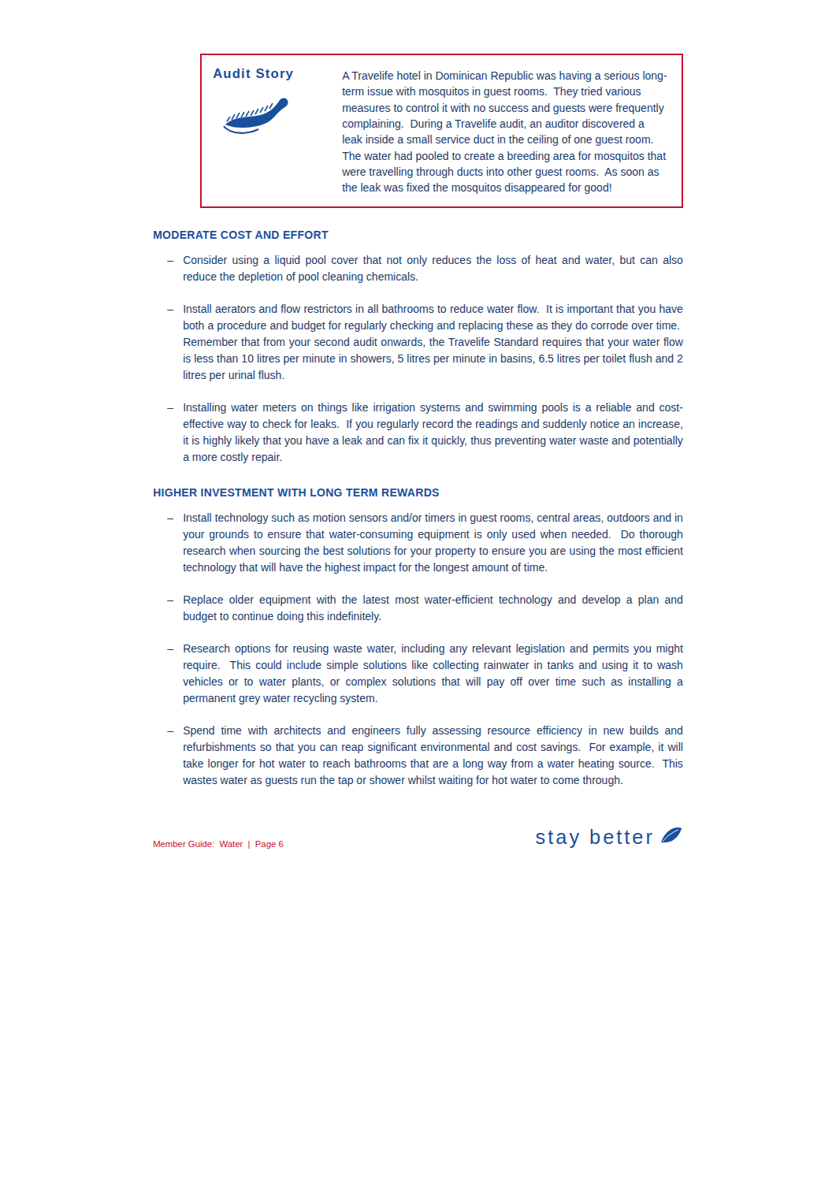Audit Story
A Travelife hotel in Dominican Republic was having a serious long-term issue with mosquitos in guest rooms. They tried various measures to control it with no success and guests were frequently complaining. During a Travelife audit, an auditor discovered a leak inside a small service duct in the ceiling of one guest room. The water had pooled to create a breeding area for mosquitos that were travelling through ducts into other guest rooms. As soon as the leak was fixed the mosquitos disappeared for good!
MODERATE COST AND EFFORT
Consider using a liquid pool cover that not only reduces the loss of heat and water, but can also reduce the depletion of pool cleaning chemicals.
Install aerators and flow restrictors in all bathrooms to reduce water flow. It is important that you have both a procedure and budget for regularly checking and replacing these as they do corrode over time. Remember that from your second audit onwards, the Travelife Standard requires that your water flow is less than 10 litres per minute in showers, 5 litres per minute in basins, 6.5 litres per toilet flush and 2 litres per urinal flush.
Installing water meters on things like irrigation systems and swimming pools is a reliable and cost-effective way to check for leaks. If you regularly record the readings and suddenly notice an increase, it is highly likely that you have a leak and can fix it quickly, thus preventing water waste and potentially a more costly repair.
HIGHER INVESTMENT WITH LONG TERM REWARDS
Install technology such as motion sensors and/or timers in guest rooms, central areas, outdoors and in your grounds to ensure that water-consuming equipment is only used when needed. Do thorough research when sourcing the best solutions for your property to ensure you are using the most efficient technology that will have the highest impact for the longest amount of time.
Replace older equipment with the latest most water-efficient technology and develop a plan and budget to continue doing this indefinitely.
Research options for reusing waste water, including any relevant legislation and permits you might require. This could include simple solutions like collecting rainwater in tanks and using it to wash vehicles or to water plants, or complex solutions that will pay off over time such as installing a permanent grey water recycling system.
Spend time with architects and engineers fully assessing resource efficiency in new builds and refurbishments so that you can reap significant environmental and cost savings. For example, it will take longer for hot water to reach bathrooms that are a long way from a water heating source. This wastes water as guests run the tap or shower whilst waiting for hot water to come through.
Member Guide: Water | Page 6
stay better